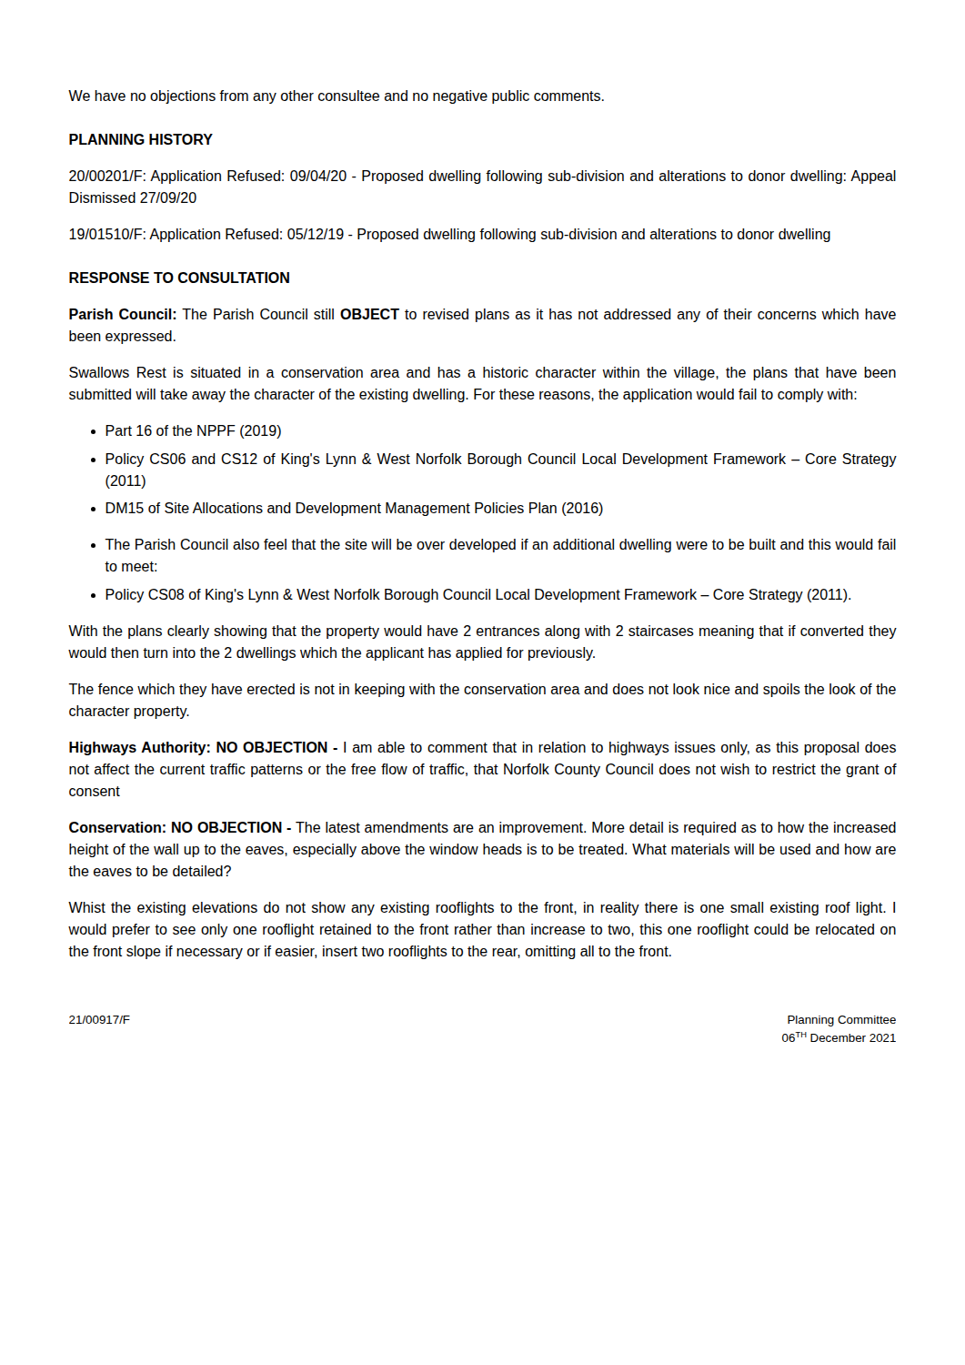We have no objections from any other consultee and no negative public comments.
PLANNING HISTORY
20/00201/F: Application Refused: 09/04/20 - Proposed dwelling following sub-division and alterations to donor dwelling: Appeal Dismissed 27/09/20
19/01510/F: Application Refused: 05/12/19 - Proposed dwelling following sub-division and alterations to donor dwelling
RESPONSE TO CONSULTATION
Parish Council: The Parish Council still OBJECT to revised plans as it has not addressed any of their concerns which have been expressed.
Swallows Rest is situated in a conservation area and has a historic character within the village, the plans that have been submitted will take away the character of the existing dwelling. For these reasons, the application would fail to comply with:
Part 16 of the NPPF (2019)
Policy CS06 and CS12 of King's Lynn & West Norfolk Borough Council Local Development Framework – Core Strategy (2011)
DM15 of Site Allocations and Development Management Policies Plan (2016)
The Parish Council also feel that the site will be over developed if an additional dwelling were to be built and this would fail to meet:
Policy CS08 of King's Lynn & West Norfolk Borough Council Local Development Framework – Core Strategy (2011).
With the plans clearly showing that the property would have 2 entrances along with 2 staircases meaning that if converted they would then turn into the 2 dwellings which the applicant has applied for previously.
The fence which they have erected is not in keeping with the conservation area and does not look nice and spoils the look of the character property.
Highways Authority: NO OBJECTION - I am able to comment that in relation to highways issues only, as this proposal does not affect the current traffic patterns or the free flow of traffic, that Norfolk County Council does not wish to restrict the grant of consent
Conservation: NO OBJECTION - The latest amendments are an improvement. More detail is required as to how the increased height of the wall up to the eaves, especially above the window heads is to be treated. What materials will be used and how are the eaves to be detailed?
Whist the existing elevations do not show any existing rooflights to the front, in reality there is one small existing roof light. I would prefer to see only one rooflight retained to the front rather than increase to two, this one rooflight could be relocated on the front slope if necessary or if easier, insert two rooflights to the rear, omitting all to the front.
Planning Committee
06TH December 2021
21/00917/F